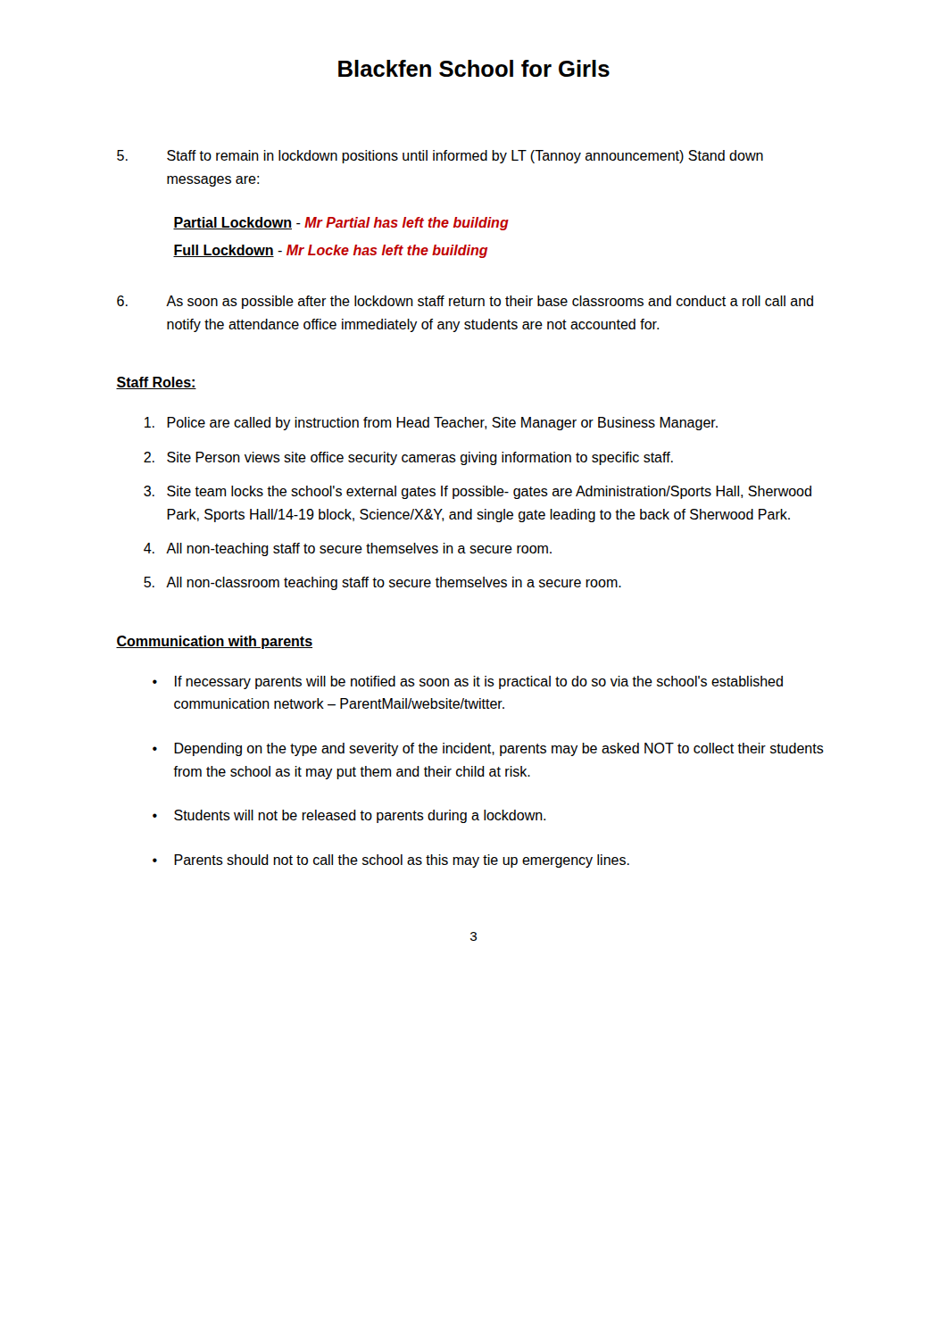Blackfen School for Girls
5. Staff to remain in lockdown positions until informed by LT (Tannoy announcement) Stand down messages are:
Partial Lockdown - Mr Partial has left the building
Full Lockdown - Mr Locke has left the building
6. As soon as possible after the lockdown staff return to their base classrooms and conduct a roll call and notify the attendance office immediately of any students are not accounted for.
Staff Roles:
Police are called by instruction from Head Teacher, Site Manager or Business Manager.
Site Person views site office security cameras giving information to specific staff.
Site team locks the school's external gates If possible- gates are Administration/Sports Hall, Sherwood Park, Sports Hall/14-19 block, Science/X&Y, and single gate leading to the back of Sherwood Park.
All non-teaching staff to secure themselves in a secure room.
All non-classroom teaching staff to secure themselves in a secure room.
Communication with parents
If necessary parents will be notified as soon as it is practical to do so via the school's established communication network – ParentMail/website/twitter.
Depending on the type and severity of the incident, parents may be asked NOT to collect their students from the school as it may put them and their child at risk.
Students will not be released to parents during a lockdown.
Parents should not to call the school as this may tie up emergency lines.
3